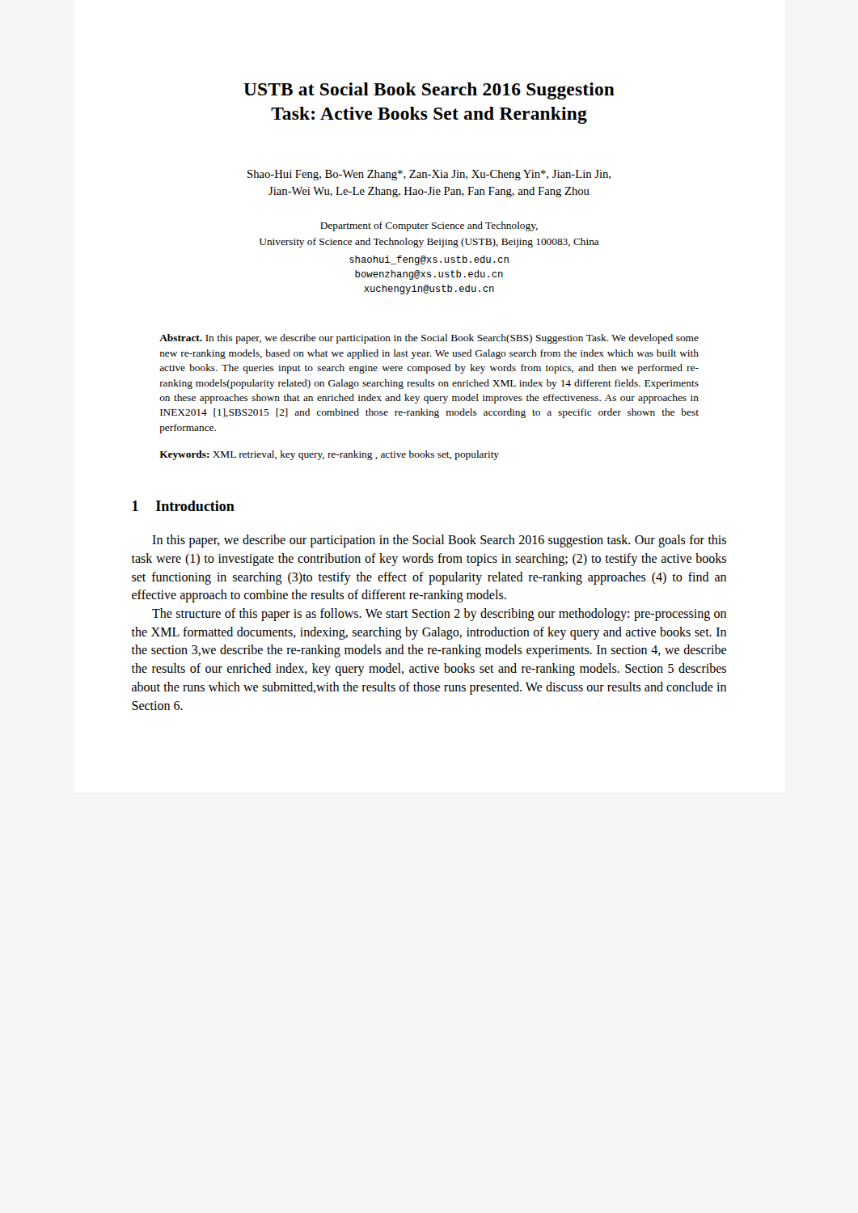USTB at Social Book Search 2016 Suggestion
Task: Active Books Set and Reranking
Shao-Hui Feng, Bo-Wen Zhang*, Zan-Xia Jin, Xu-Cheng Yin*, Jian-Lin Jin,
Jian-Wei Wu, Le-Le Zhang, Hao-Jie Pan, Fan Fang, and Fang Zhou
Department of Computer Science and Technology,
University of Science and Technology Beijing (USTB), Beijing 100083, China
shaohui_feng@xs.ustb.edu.cn
bowenzhang@xs.ustb.edu.cn
xuchengyin@ustb.edu.cn
Abstract. In this paper, we describe our participation in the Social Book Search(SBS) Suggestion Task. We developed some new re-ranking models, based on what we applied in last year. We used Galago search from the index which was built with active books. The queries input to search engine were composed by key words from topics, and then we performed re-ranking models(popularity related) on Galago searching results on enriched XML index by 14 different fields. Experiments on these approaches shown that an enriched index and key query model improves the effectiveness. As our approaches in INEX2014 [1],SBS2015 [2] and combined those re-ranking models according to a specific order shown the best performance.
Keywords: XML retrieval, key query, re-ranking , active books set, popularity
1 Introduction
In this paper, we describe our participation in the Social Book Search 2016 suggestion task. Our goals for this task were (1) to investigate the contribution of key words from topics in searching; (2) to testify the active books set functioning in searching (3)to testify the effect of popularity related re-ranking approaches (4) to find an effective approach to combine the results of different re-ranking models.
The structure of this paper is as follows. We start Section 2 by describing our methodology: pre-processing on the XML formatted documents, indexing, searching by Galago, introduction of key query and active books set. In the section 3,we describe the re-ranking models and the re-ranking models experiments. In section 4, we describe the results of our enriched index, key query model, active books set and re-ranking models. Section 5 describes about the runs which we submitted,with the results of those runs presented. We discuss our results and conclude in Section 6.